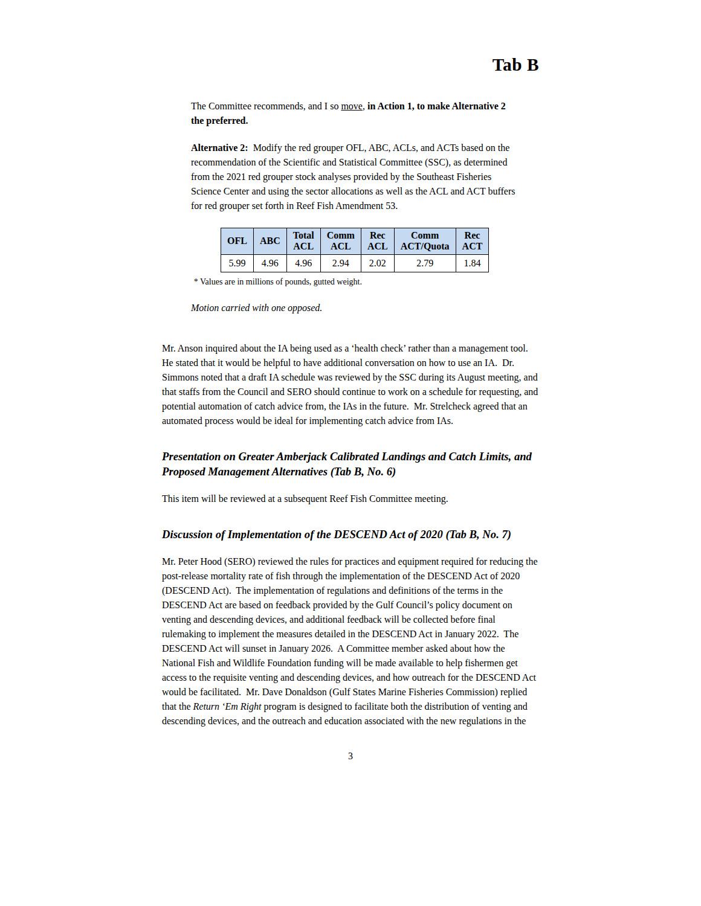Tab B
The Committee recommends, and I so move, in Action 1, to make Alternative 2 the preferred.
Alternative 2: Modify the red grouper OFL, ABC, ACLs, and ACTs based on the recommendation of the Scientific and Statistical Committee (SSC), as determined from the 2021 red grouper stock analyses provided by the Southeast Fisheries Science Center and using the sector allocations as well as the ACL and ACT buffers for red grouper set forth in Reef Fish Amendment 53.
| OFL | ABC | Total ACL | Comm ACL | Rec ACL | Comm ACT/Quota | Rec ACT |
| --- | --- | --- | --- | --- | --- | --- |
| 5.99 | 4.96 | 4.96 | 2.94 | 2.02 | 2.79 | 1.84 |
* Values are in millions of pounds, gutted weight.
Motion carried with one opposed.
Mr. Anson inquired about the IA being used as a ‘health check’ rather than a management tool. He stated that it would be helpful to have additional conversation on how to use an IA. Dr. Simmons noted that a draft IA schedule was reviewed by the SSC during its August meeting, and that staffs from the Council and SERO should continue to work on a schedule for requesting, and potential automation of catch advice from, the IAs in the future. Mr. Strelcheck agreed that an automated process would be ideal for implementing catch advice from IAs.
Presentation on Greater Amberjack Calibrated Landings and Catch Limits, and Proposed Management Alternatives (Tab B, No. 6)
This item will be reviewed at a subsequent Reef Fish Committee meeting.
Discussion of Implementation of the DESCEND Act of 2020 (Tab B, No. 7)
Mr. Peter Hood (SERO) reviewed the rules for practices and equipment required for reducing the post-release mortality rate of fish through the implementation of the DESCEND Act of 2020 (DESCEND Act). The implementation of regulations and definitions of the terms in the DESCEND Act are based on feedback provided by the Gulf Council’s policy document on venting and descending devices, and additional feedback will be collected before final rulemaking to implement the measures detailed in the DESCEND Act in January 2022. The DESCEND Act will sunset in January 2026. A Committee member asked about how the National Fish and Wildlife Foundation funding will be made available to help fishermen get access to the requisite venting and descending devices, and how outreach for the DESCEND Act would be facilitated. Mr. Dave Donaldson (Gulf States Marine Fisheries Commission) replied that the Return ‘Em Right program is designed to facilitate both the distribution of venting and descending devices, and the outreach and education associated with the new regulations in the
3